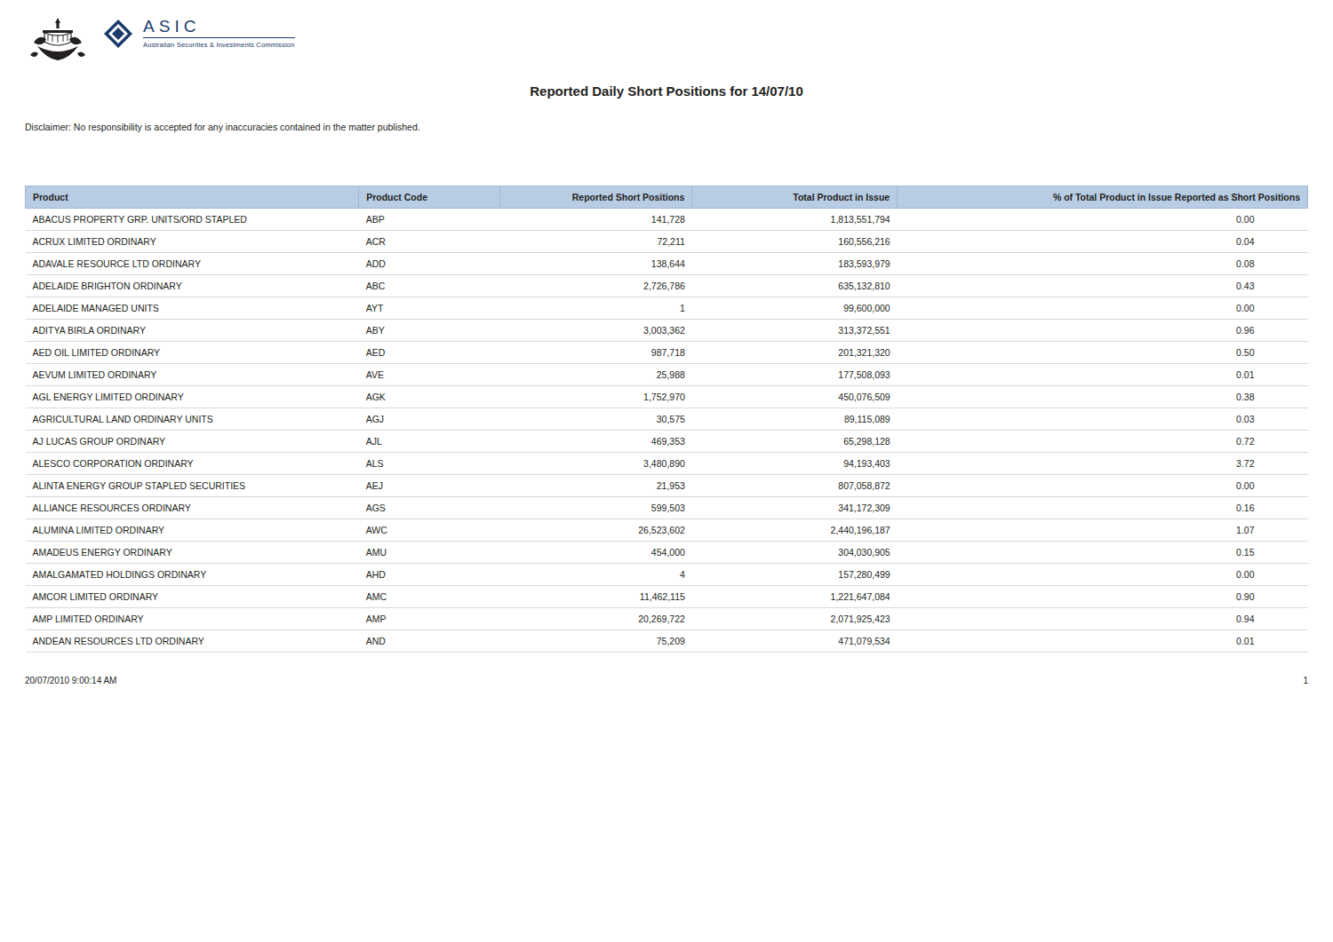ASIC
Australian Securities & Investments Commission
Reported Daily Short Positions for 14/07/10
Disclaimer: No responsibility is accepted for any inaccuracies contained in the matter published.
| Product | Product Code | Reported Short Positions | Total Product in Issue | % of Total Product in Issue Reported as Short Positions |
| --- | --- | --- | --- | --- |
| ABACUS PROPERTY GRP. UNITS/ORD STAPLED | ABP | 141,728 | 1,813,551,794 | 0.00 |
| ACRUX LIMITED ORDINARY | ACR | 72,211 | 160,556,216 | 0.04 |
| ADAVALE RESOURCE LTD ORDINARY | ADD | 138,644 | 183,593,979 | 0.08 |
| ADELAIDE BRIGHTON ORDINARY | ABC | 2,726,786 | 635,132,810 | 0.43 |
| ADELAIDE MANAGED UNITS | AYT | 1 | 99,600,000 | 0.00 |
| ADITYA BIRLA ORDINARY | ABY | 3,003,362 | 313,372,551 | 0.96 |
| AED OIL LIMITED ORDINARY | AED | 987,718 | 201,321,320 | 0.50 |
| AEVUM LIMITED ORDINARY | AVE | 25,988 | 177,508,093 | 0.01 |
| AGL ENERGY LIMITED ORDINARY | AGK | 1,752,970 | 450,076,509 | 0.38 |
| AGRICULTURAL LAND ORDINARY UNITS | AGJ | 30,575 | 89,115,089 | 0.03 |
| AJ LUCAS GROUP ORDINARY | AJL | 469,353 | 65,298,128 | 0.72 |
| ALESCO CORPORATION ORDINARY | ALS | 3,480,890 | 94,193,403 | 3.72 |
| ALINTA ENERGY GROUP STAPLED SECURITIES | AEJ | 21,953 | 807,058,872 | 0.00 |
| ALLIANCE RESOURCES ORDINARY | AGS | 599,503 | 341,172,309 | 0.16 |
| ALUMINA LIMITED ORDINARY | AWC | 26,523,602 | 2,440,196,187 | 1.07 |
| AMADEUS ENERGY ORDINARY | AMU | 454,000 | 304,030,905 | 0.15 |
| AMALGAMATED HOLDINGS ORDINARY | AHD | 4 | 157,280,499 | 0.00 |
| AMCOR LIMITED ORDINARY | AMC | 11,462,115 | 1,221,647,084 | 0.90 |
| AMP LIMITED ORDINARY | AMP | 20,269,722 | 2,071,925,423 | 0.94 |
| ANDEAN RESOURCES LTD ORDINARY | AND | 75,209 | 471,079,534 | 0.01 |
20/07/2010 9:00:14 AM 1